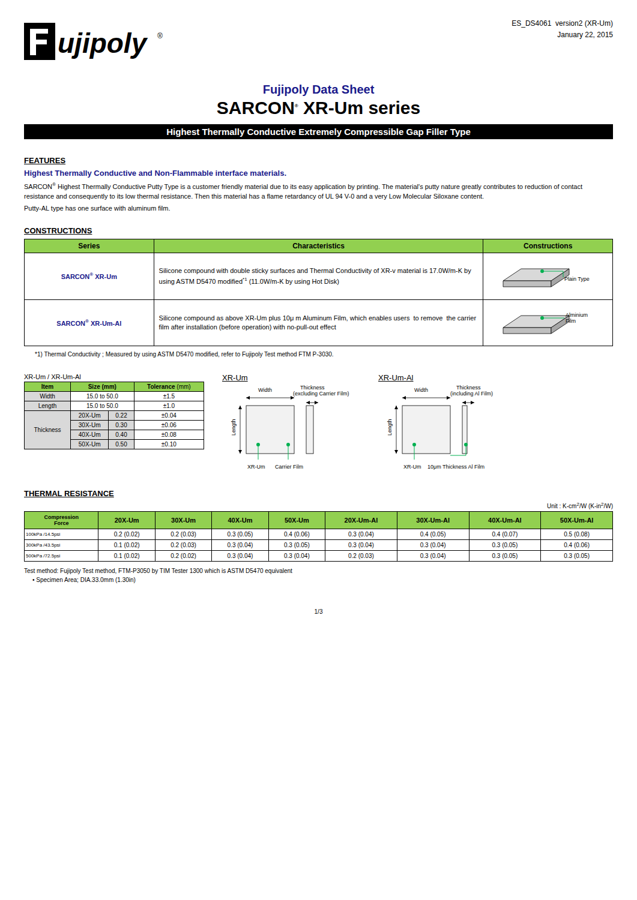ujipoly ®
ES_DS4061 version2 (XR-Um)
January 22, 2015
Fujipoly Data Sheet
SARCON® XR-Um series
Highest Thermally Conductive Extremely Compressible Gap Filler Type
FEATURES
Highest Thermally Conductive and Non-Flammable interface materials.
SARCON® Highest Thermally Conductive Putty Type is a customer friendly material due to its easy application by printing. The material's putty nature greatly contributes to reduction of contact resistance and consequently to its low thermal resistance. Then this material has a flame retardancy of UL 94 V-0 and a very Low Molecular Siloxane content.
Putty-AL type has one surface with aluminum film.
CONSTRUCTIONS
| Series | Characteristics | Constructions |
| --- | --- | --- |
| SARCON ® XR-Um | Silicone compound with double sticky surfaces and Thermal Conductivity of XR-v material is 17.0W/m-K by using ASTM D5470 modified *1 (11.0W/m-K by using Hot Disk) | Plain Type |
| SARCON ® XR-Um-Al | Silicone compound as above XR-Um plus 10μ m Aluminum Film, which enables users to remove the carrier film after installation (before operation) with no-pull-out effect | Alminium Film |
*1) Thermal Conductivity ; Measured by using ASTM D5470 modified, refer to Fujipoly Test method FTM P-3030.
XR-Um / XR-Um-Al
| Item | Size (mm) | Tolerance (mm) |
| --- | --- | --- |
| Width | 15.0 to 50.0 | ±1.5 |
| Length | 15.0 to 50.0 | ±1.0 |
| Thickness | / 20X-Um / 0.22 / | ±0.04 |
| / 30X-Um / 0.30 / | ±0.06 |
| / 40X-Um / 0.40 / | ±0.08 |
| / 50X-Um / 0.50 / | ±0.10 |
XR-Um
Width Thickness (excluding Carrier Film) Length XR-Um Carrier Film
XR-Um-Al
Width Thickness (including Al Film) Length XR-Um 10μm Thickness Al Film
THERMAL RESISTANCE
Unit : K-cm2/W (K-in2/W)
| Compression Force | 20X-Um | 30X-Um | 40X-Um | 50X-Um | 20X-Um-Al | 30X-Um-Al | 40X-Um-Al | 50X-Um-Al |
| --- | --- | --- | --- | --- | --- | --- | --- | --- |
| 100kPa /14.5psi | 0.2 (0.02) | 0.2 (0.03) | 0.3 (0.05) | 0.4 (0.06) | 0.3 (0.04) | 0.4 (0.05) | 0.4 (0.07) | 0.5 (0.08) |
| 300kPa /43.5psi | 0.1 (0.02) | 0.2 (0.03) | 0.3 (0.04) | 0.3 (0.05) | 0.3 (0.04) | 0.3 (0.04) | 0.3 (0.05) | 0.4 (0.06) |
| 500kPa /72.5psi | 0.1 (0.02) | 0.2 (0.02) | 0.3 (0.04) | 0.3 (0.04) | 0.2 (0.03) | 0.3 (0.04) | 0.3 (0.05) | 0.3 (0.05) |
Test method: Fujipoly Test method, FTM-P3050 by TIM Tester 1300 which is ASTM D5470 equivalent
• Specimen Area; DIA.33.0mm (1.30in)
1/3